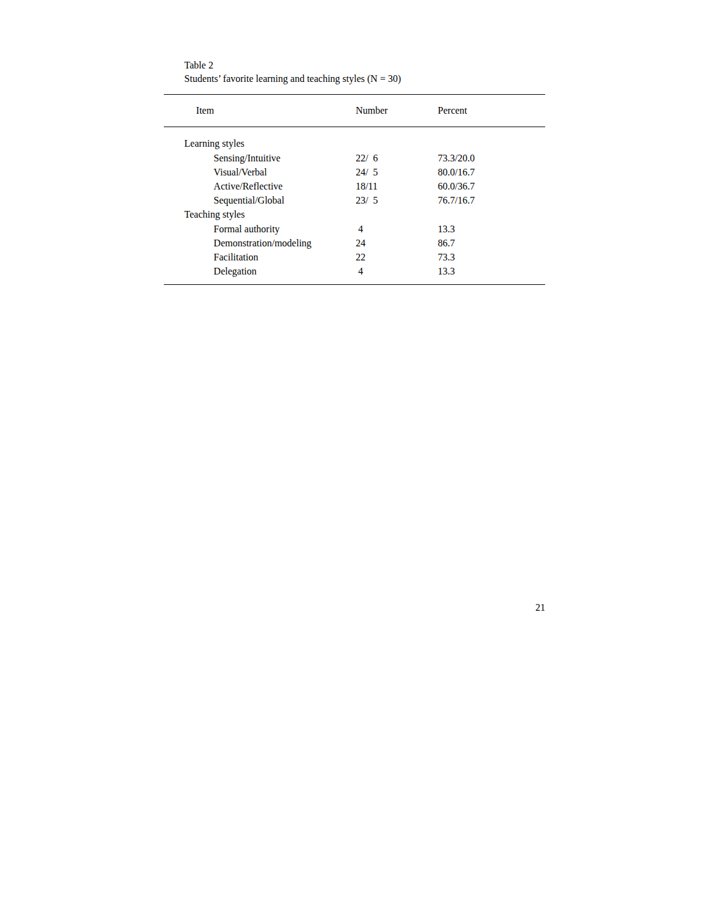Table 2 Students’ favorite learning and teaching styles (N = 30)
| Item | Number | Percent |
| --- | --- | --- |
| Learning styles | | |
| Sensing/Intuitive | 22/ 6 | 73.3/20.0 |
| Visual/Verbal | 24/ 5 | 80.0/16.7 |
| Active/Reflective | 18/11 | 60.0/36.7 |
| Sequential/Global | 23/ 5 | 76.7/16.7 |
| Teaching styles | | |
| Formal authority | 4 | 13.3 |
| Demonstration/modeling | 24 | 86.7 |
| Facilitation | 22 | 73.3 |
| Delegation | 4 | 13.3 |
21